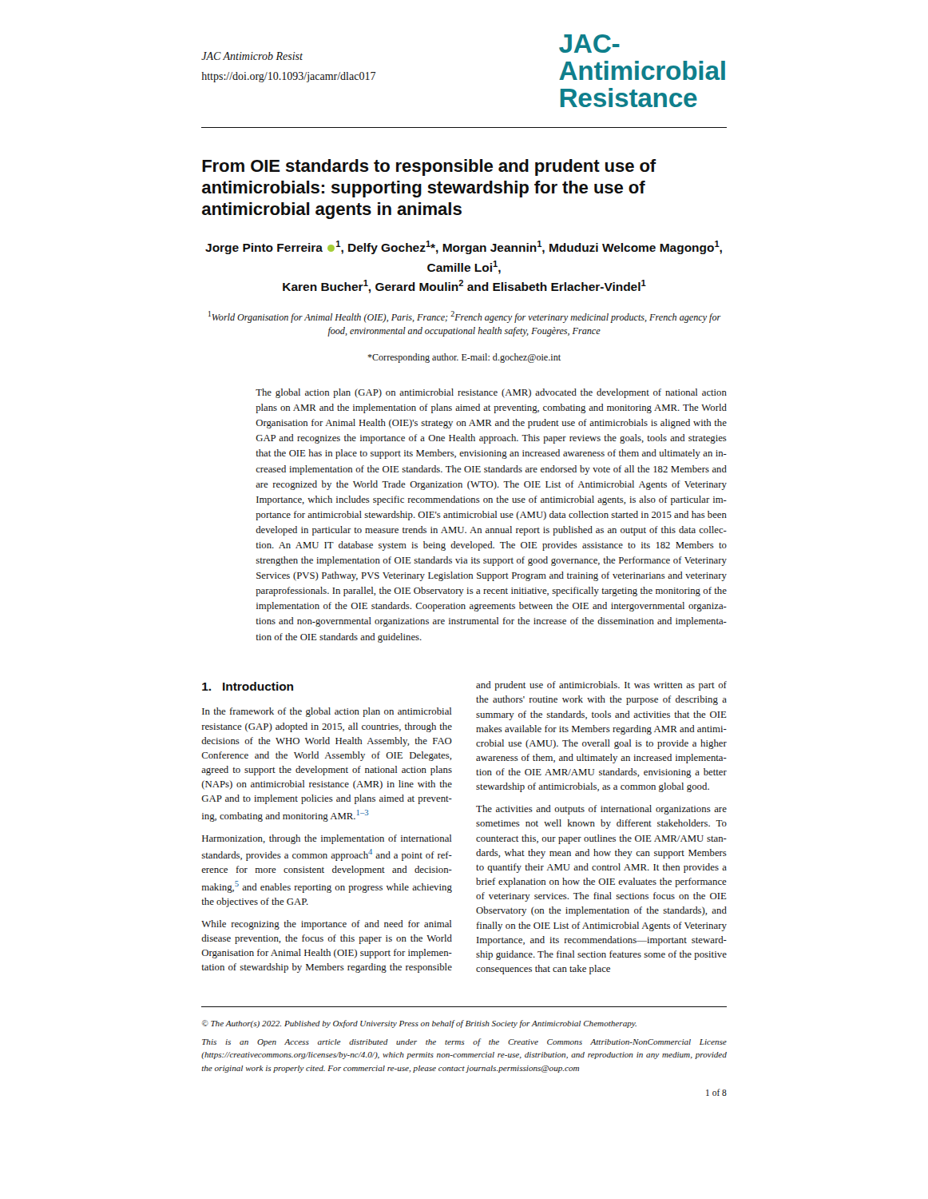JAC Antimicrob Resist https://doi.org/10.1093/jacamr/dlac017
JAC- Antimicrobial Resistance
From OIE standards to responsible and prudent use of antimicrobials: supporting stewardship for the use of antimicrobial agents in animals
Jorge Pinto Ferreira 1, Delfy Gochez1*, Morgan Jeannin1, Mduduzi Welcome Magongo1, Camille Loi1,
Karen Bucher1, Gerard Moulin2 and Elisabeth Erlacher-Vindel1
1World Organisation for Animal Health (OIE), Paris, France; 2French agency for veterinary medicinal products, French agency for food, environmental and occupational health safety, Fougères, France
*Corresponding author. E-mail: d.gochez@oie.int
The global action plan (GAP) on antimicrobial resistance (AMR) advocated the development of national action plans on AMR and the implementation of plans aimed at preventing, combating and monitoring AMR. The World Organisation for Animal Health (OIE)'s strategy on AMR and the prudent use of antimicrobials is aligned with the GAP and recognizes the importance of a One Health approach. This paper reviews the goals, tools and strategies that the OIE has in place to support its Members, envisioning an increased awareness of them and ultimately an increased implementation of the OIE standards. The OIE standards are endorsed by vote of all the 182 Members and are recognized by the World Trade Organization (WTO). The OIE List of Antimicrobial Agents of Veterinary Importance, which includes specific recommendations on the use of antimicrobial agents, is also of particular importance for antimicrobial stewardship. OIE's antimicrobial use (AMU) data collection started in 2015 and has been developed in particular to measure trends in AMU. An annual report is published as an output of this data collection. An AMU IT database system is being developed. The OIE provides assistance to its 182 Members to strengthen the implementation of OIE standards via its support of good governance, the Performance of Veterinary Services (PVS) Pathway, PVS Veterinary Legislation Support Program and training of veterinarians and veterinary paraprofessionals. In parallel, the OIE Observatory is a recent initiative, specifically targeting the monitoring of the implementation of the OIE standards. Cooperation agreements between the OIE and intergovernmental organizations and non-governmental organizations are instrumental for the increase of the dissemination and implementation of the OIE standards and guidelines.
1. Introduction
In the framework of the global action plan on antimicrobial resistance (GAP) adopted in 2015, all countries, through the decisions of the WHO World Health Assembly, the FAO Conference and the World Assembly of OIE Delegates, agreed to support the development of national action plans (NAPs) on antimicrobial resistance (AMR) in line with the GAP and to implement policies and plans aimed at preventing, combating and monitoring AMR.1–3
Harmonization, through the implementation of international standards, provides a common approach4 and a point of reference for more consistent development and decision-making,5 and enables reporting on progress while achieving the objectives of the GAP.
While recognizing the importance of and need for animal disease prevention, the focus of this paper is on the World Organisation for Animal Health (OIE) support for implementation of stewardship by Members regarding the responsible and prudent use of antimicrobials. It was written as part of the authors' routine work with the purpose of describing a summary of the standards, tools and activities that the OIE makes available for its Members regarding AMR and antimicrobial use (AMU). The overall goal is to provide a higher awareness of them, and ultimately an increased implementation of the OIE AMR/AMU standards, envisioning a better stewardship of antimicrobials, as a common global good.
The activities and outputs of international organizations are sometimes not well known by different stakeholders. To counteract this, our paper outlines the OIE AMR/AMU standards, what they mean and how they can support Members to quantify their AMU and control AMR. It then provides a brief explanation on how the OIE evaluates the performance of veterinary services. The final sections focus on the OIE Observatory (on the implementation of the standards), and finally on the OIE List of Antimicrobial Agents of Veterinary Importance, and its recommendations—important stewardship guidance. The final section features some of the positive consequences that can take place
© The Author(s) 2022. Published by Oxford University Press on behalf of British Society for Antimicrobial Chemotherapy.
This is an Open Access article distributed under the terms of the Creative Commons Attribution-NonCommercial License (https://creativecommons.org/licenses/by-nc/4.0/), which permits non-commercial re-use, distribution, and reproduction in any medium, provided the original work is properly cited. For commercial re-use, please contact journals.permissions@oup.com
1 of 8